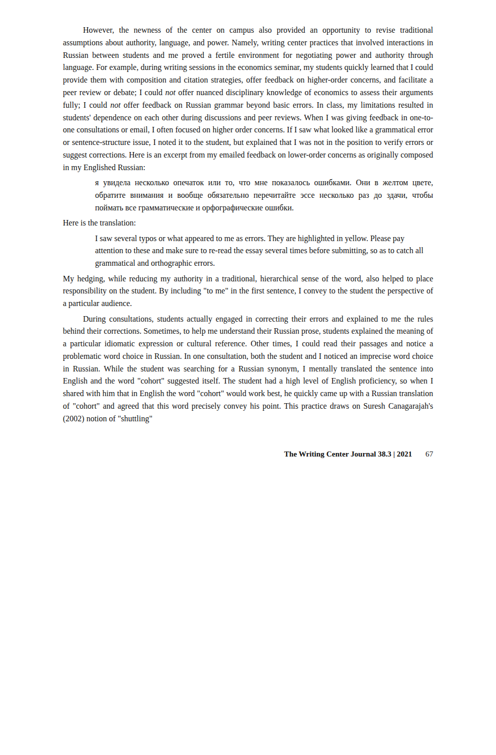However, the newness of the center on campus also provided an opportunity to revise traditional assumptions about authority, language, and power. Namely, writing center practices that involved interactions in Russian between students and me proved a fertile environment for negotiating power and authority through language. For example, during writing sessions in the economics seminar, my students quickly learned that I could provide them with composition and citation strategies, offer feedback on higher-order concerns, and facilitate a peer review or debate; I could not offer nuanced disciplinary knowledge of economics to assess their arguments fully; I could not offer feedback on Russian grammar beyond basic errors. In class, my limitations resulted in students' dependence on each other during discussions and peer reviews. When I was giving feedback in one-to-one consultations or email, I often focused on higher order concerns. If I saw what looked like a grammatical error or sentence-structure issue, I noted it to the student, but explained that I was not in the position to verify errors or suggest corrections. Here is an excerpt from my emailed feedback on lower-order concerns as originally composed in my Englished Russian:
я увидела несколько опечаток или то, что мне показалось ошибками. Они в желтом цвете, обратите внимания и вообще обязательно перечитайте эссе несколько раз до здачи, чтобы поймать все грамматические и орфографические ошибки.
Here is the translation:
I saw several typos or what appeared to me as errors. They are highlighted in yellow. Please pay attention to these and make sure to re-read the essay several times before submitting, so as to catch all grammatical and orthographic errors.
My hedging, while reducing my authority in a traditional, hierarchical sense of the word, also helped to place responsibility on the student. By including "to me" in the first sentence, I convey to the student the perspective of a particular audience.
During consultations, students actually engaged in correcting their errors and explained to me the rules behind their corrections. Sometimes, to help me understand their Russian prose, students explained the meaning of a particular idiomatic expression or cultural reference. Other times, I could read their passages and notice a problematic word choice in Russian. In one consultation, both the student and I noticed an imprecise word choice in Russian. While the student was searching for a Russian synonym, I mentally translated the sentence into English and the word "cohort" suggested itself. The student had a high level of English proficiency, so when I shared with him that in English the word "cohort" would work best, he quickly came up with a Russian translation of "cohort" and agreed that this word precisely convey his point. This practice draws on Suresh Canagarajah's (2002) notion of "shuttling"
The Writing Center Journal 38.3 | 2021 67